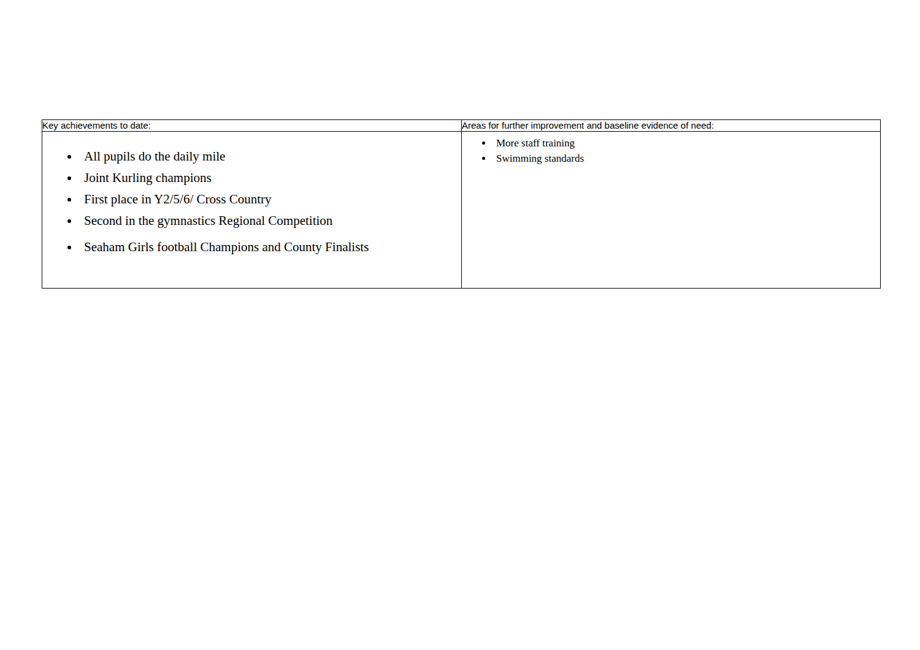| Key achievements to date: | Areas for further improvement and baseline evidence of need: |
| All pupils do the daily mile Joint Kurling champions First place in Y2/5/6/ Cross Country Second in the gymnastics Regional Competition Seaham Girls football Champions and County Finalists | More staff training Swimming standards |